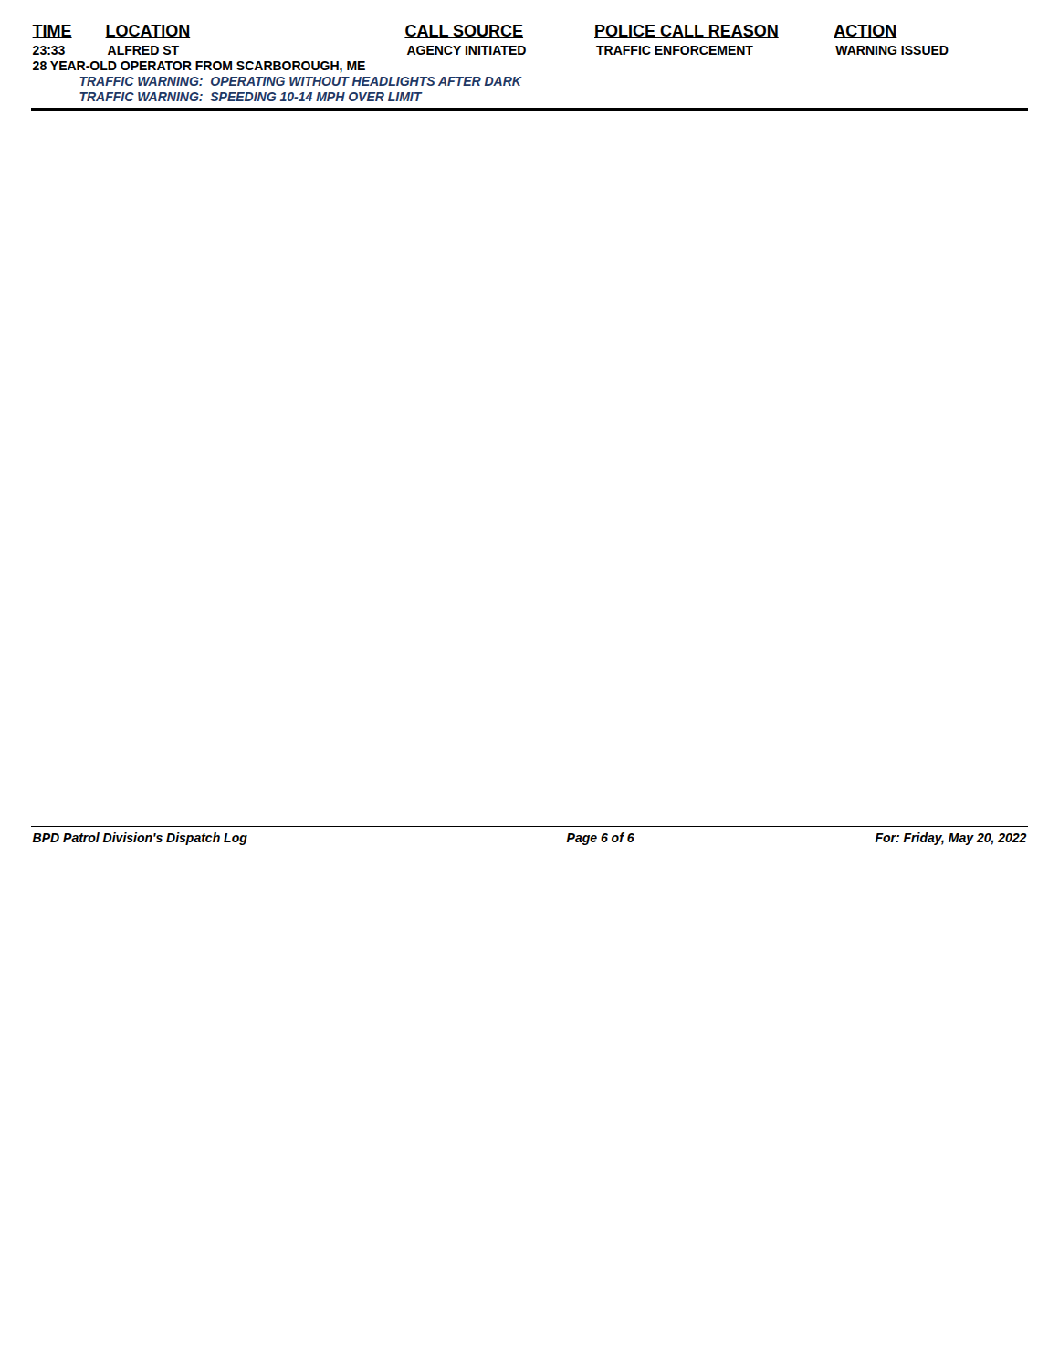| TIME | LOCATION | CALL SOURCE | POLICE CALL REASON | ACTION |
| --- | --- | --- | --- | --- |
| 23:33 | ALFRED ST | AGENCY INITIATED | TRAFFIC ENFORCEMENT | WARNING ISSUED |
| 28 YEAR-OLD OPERATOR FROM SCARBOROUGH, ME |
| TRAFFIC WARNING: OPERATING WITHOUT HEADLIGHTS AFTER DARK |
| TRAFFIC WARNING: SPEEDING 10-14 MPH OVER LIMIT |
| BPD Patrol Division's Dispatch Log | Page 6 of 6 | For: Friday, May 20, 2022 |